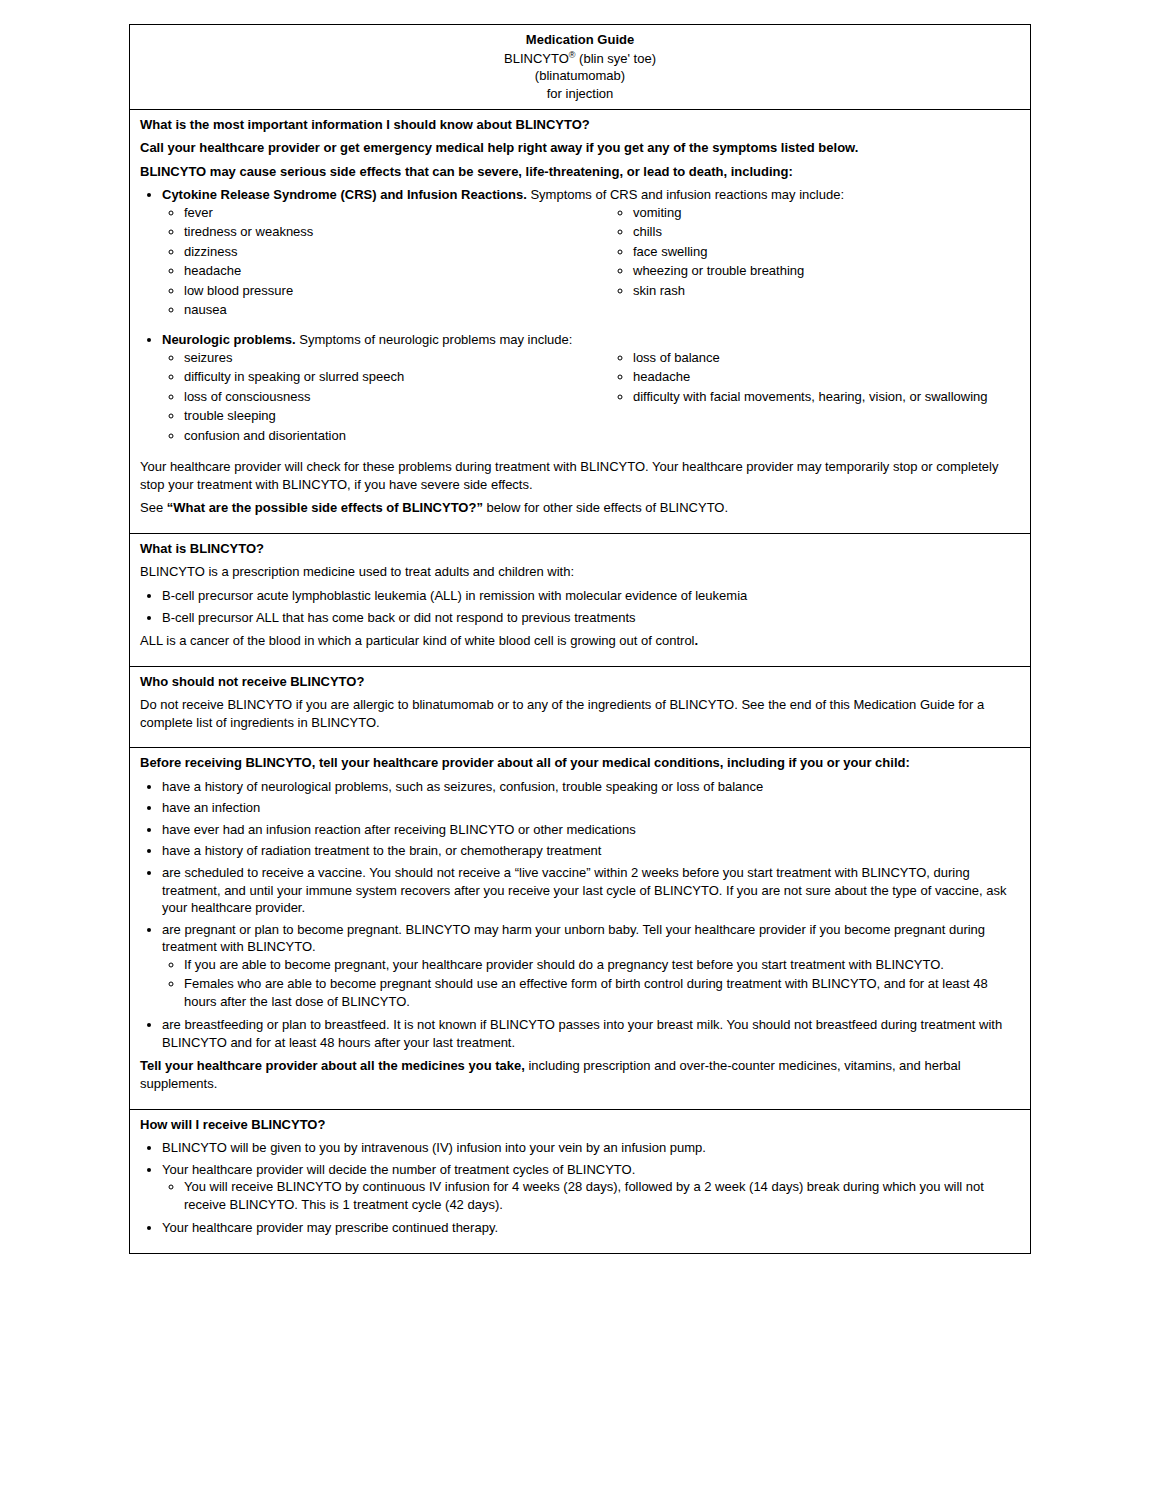Medication Guide
BLINCYTO® (blin sye' toe)
(blinatumomab)
for injection
What is the most important information I should know about BLINCYTO?
Call your healthcare provider or get emergency medical help right away if you get any of the symptoms listed below.
BLINCYTO may cause serious side effects that can be severe, life-threatening, or lead to death, including:
Cytokine Release Syndrome (CRS) and Infusion Reactions. Symptoms of CRS and infusion reactions may include:
fever
tiredness or weakness
dizziness
headache
low blood pressure
nausea
vomiting
chills
face swelling
wheezing or trouble breathing
skin rash
Neurologic problems. Symptoms of neurologic problems may include:
seizures
difficulty in speaking or slurred speech
loss of consciousness
trouble sleeping
confusion and disorientation
loss of balance
headache
difficulty with facial movements, hearing, vision, or swallowing
Your healthcare provider will check for these problems during treatment with BLINCYTO. Your healthcare provider may temporarily stop or completely stop your treatment with BLINCYTO, if you have severe side effects.
See “What are the possible side effects of BLINCYTO?” below for other side effects of BLINCYTO.
What is BLINCYTO?
BLINCYTO is a prescription medicine used to treat adults and children with:
B-cell precursor acute lymphoblastic leukemia (ALL) in remission with molecular evidence of leukemia
B-cell precursor ALL that has come back or did not respond to previous treatments
ALL is a cancer of the blood in which a particular kind of white blood cell is growing out of control.
Who should not receive BLINCYTO?
Do not receive BLINCYTO if you are allergic to blinatumomab or to any of the ingredients of BLINCYTO. See the end of this Medication Guide for a complete list of ingredients in BLINCYTO.
Before receiving BLINCYTO, tell your healthcare provider about all of your medical conditions, including if you or your child:
have a history of neurological problems, such as seizures, confusion, trouble speaking or loss of balance
have an infection
have ever had an infusion reaction after receiving BLINCYTO or other medications
have a history of radiation treatment to the brain, or chemotherapy treatment
are scheduled to receive a vaccine. You should not receive a “live vaccine” within 2 weeks before you start treatment with BLINCYTO, during treatment, and until your immune system recovers after you receive your last cycle of BLINCYTO. If you are not sure about the type of vaccine, ask your healthcare provider.
are pregnant or plan to become pregnant. BLINCYTO may harm your unborn baby. Tell your healthcare provider if you become pregnant during treatment with BLINCYTO.
If you are able to become pregnant, your healthcare provider should do a pregnancy test before you start treatment with BLINCYTO.
Females who are able to become pregnant should use an effective form of birth control during treatment with BLINCYTO, and for at least 48 hours after the last dose of BLINCYTO.
are breastfeeding or plan to breastfeed. It is not known if BLINCYTO passes into your breast milk. You should not breastfeed during treatment with BLINCYTO and for at least 48 hours after your last treatment.
Tell your healthcare provider about all the medicines you take, including prescription and over-the-counter medicines, vitamins, and herbal supplements.
How will I receive BLINCYTO?
BLINCYTO will be given to you by intravenous (IV) infusion into your vein by an infusion pump.
Your healthcare provider will decide the number of treatment cycles of BLINCYTO.
You will receive BLINCYTO by continuous IV infusion for 4 weeks (28 days), followed by a 2 week (14 days) break during which you will not receive BLINCYTO. This is 1 treatment cycle (42 days).
Your healthcare provider may prescribe continued therapy.